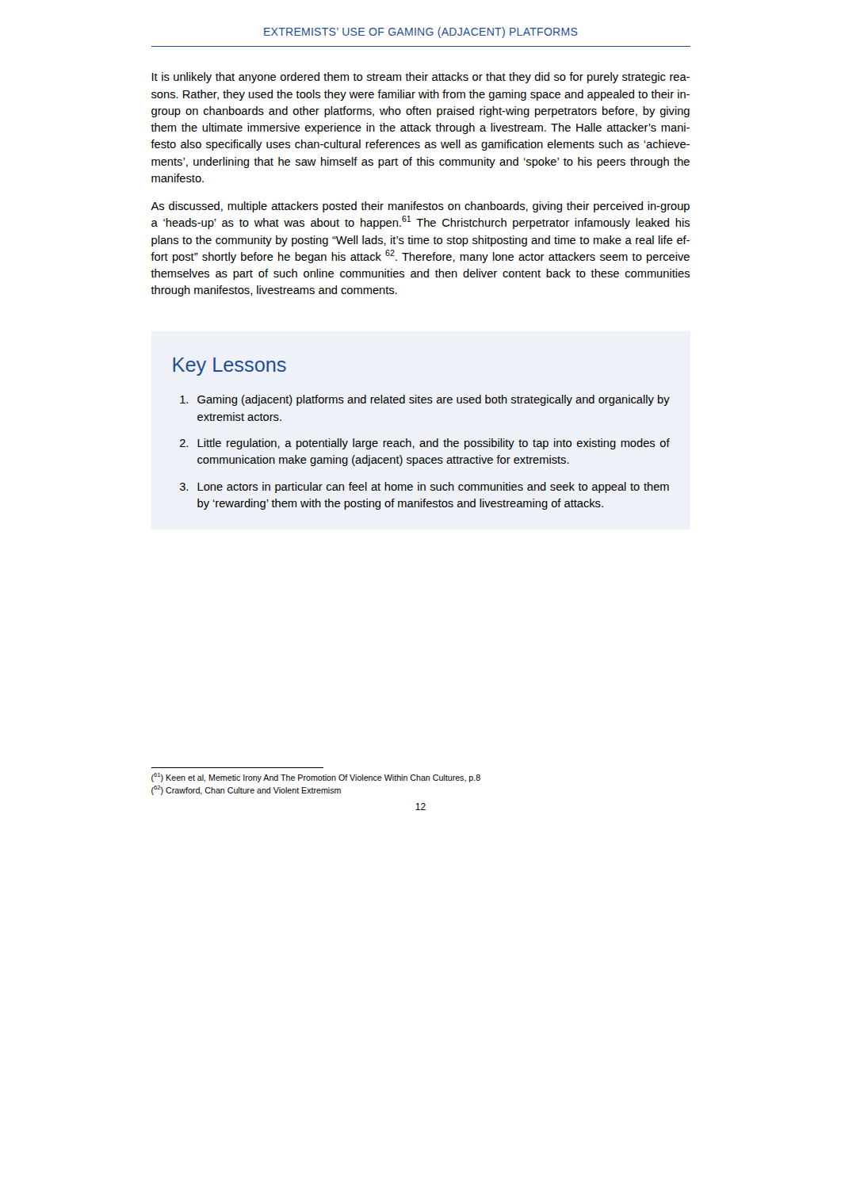EXTREMISTS’ USE OF GAMING (ADJACENT) PLATFORMS
It is unlikely that anyone ordered them to stream their attacks or that they did so for purely strategic reasons. Rather, they used the tools they were familiar with from the gaming space and appealed to their in-group on chanboards and other platforms, who often praised right-wing perpetrators before, by giving them the ultimate immersive experience in the attack through a livestream. The Halle attacker’s manifesto also specifically uses chan-cultural references as well as gamification elements such as ‘achievements’, underlining that he saw himself as part of this community and ‘spoke’ to his peers through the manifesto.
As discussed, multiple attackers posted their manifestos on chanboards, giving their perceived in-group a ‘heads-up’ as to what was about to happen.61 The Christchurch perpetrator infamously leaked his plans to the community by posting “Well lads, it’s time to stop shitposting and time to make a real life effort post” shortly before he began his attack 62. Therefore, many lone actor attackers seem to perceive themselves as part of such online communities and then deliver content back to these communities through manifestos, livestreams and comments.
Key Lessons
Gaming (adjacent) platforms and related sites are used both strategically and organically by extremist actors.
Little regulation, a potentially large reach, and the possibility to tap into existing modes of communication make gaming (adjacent) spaces attractive for extremists.
Lone actors in particular can feel at home in such communities and seek to appeal to them by ‘rewarding’ them with the posting of manifestos and livestreaming of attacks.
(61) Keen et al, Memetic Irony And The Promotion Of Violence Within Chan Cultures, p.8
(62) Crawford, Chan Culture and Violent Extremism
12